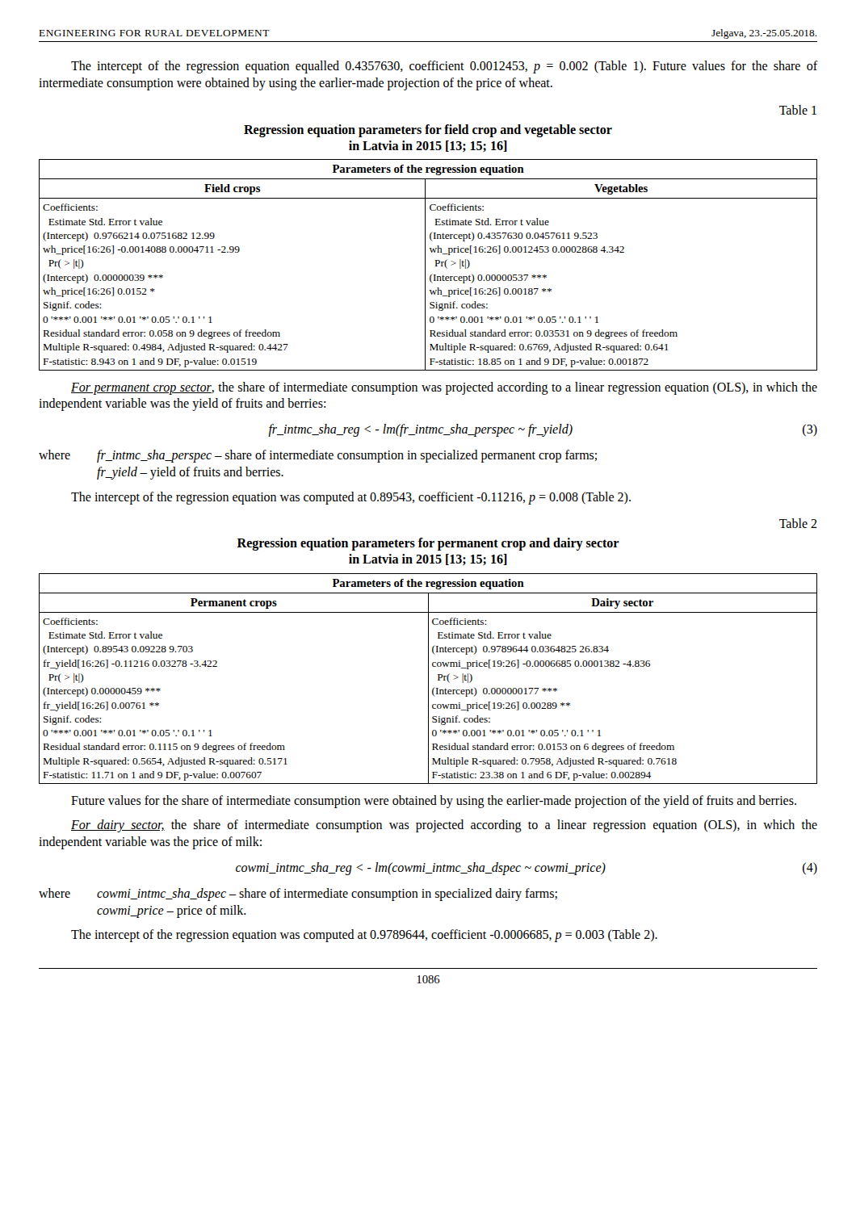ENGINEERING FOR RURAL DEVELOPMENT
Jelgava, 23.-25.05.2018.
The intercept of the regression equation equalled 0.4357630, coefficient 0.0012453, p = 0.002 (Table 1). Future values for the share of intermediate consumption were obtained by using the earlier-made projection of the price of wheat.
Table 1
Regression equation parameters for field crop and vegetable sector
in Latvia in 2015 [13; 15; 16]
| Parameters of the regression equation |
| --- |
| Field crops | Vegetables |
| Coefficients: Estimate Std. Error t value (Intercept) 0.9766214 0.0751682 12.99 wh_price[16:26] -0.0014088 0.0004711 -2.99 Pr( > /t/) (Intercept) 0.00000039 *** wh_price[16:26] 0.0152 * Signif. codes: 0 '***' 0.001 '**' 0.01 '*' 0.05 '.' 0.1 ' ' 1 Residual standard error: 0.058 on 9 degrees of freedom Multiple R-squared: 0.4984, Adjusted R-squared: 0.4427 F-statistic: 8.943 on 1 and 9 DF, p-value: 0.01519 | Coefficients: Estimate Std. Error t value (Intercept) 0.4357630 0.0457611 9.523 wh_price[16:26] 0.0012453 0.0002868 4.342 Pr( > /t/) (Intercept) 0.00000537 *** wh_price[16:26] 0.00187 ** Signif. codes: 0 '***' 0.001 '**' 0.01 '*' 0.05 '.' 0.1 ' ' 1 Residual standard error: 0.03531 on 9 degrees of freedom Multiple R-squared: 0.6769, Adjusted R-squared: 0.641 F-statistic: 18.85 on 1 and 9 DF, p-value: 0.001872 |
For permanent crop sector, the share of intermediate consumption was projected according to a linear regression equation (OLS), in which the independent variable was the yield of fruits and berries:
fr_intmc_sha_reg < - lm(fr_intmc_sha_perspec ~ fr_yield)(3)
where
fr_intmc_sha_perspec – share of intermediate consumption in specialized permanent crop farms;
fr_yield – yield of fruits and berries.
The intercept of the regression equation was computed at 0.89543, coefficient -0.11216, p = 0.008 (Table 2).
Table 2
Regression equation parameters for permanent crop and dairy sector
in Latvia in 2015 [13; 15; 16]
| Parameters of the regression equation |
| --- |
| Permanent crops | Dairy sector |
| Coefficients: Estimate Std. Error t value (Intercept) 0.89543 0.09228 9.703 fr_yield[16:26] -0.11216 0.03278 -3.422 Pr( > /t/) (Intercept) 0.00000459 *** fr_yield[16:26] 0.00761 ** Signif. codes: 0 '***' 0.001 '**' 0.01 '*' 0.05 '.' 0.1 ' ' 1 Residual standard error: 0.1115 on 9 degrees of freedom Multiple R-squared: 0.5654, Adjusted R-squared: 0.5171 F-statistic: 11.71 on 1 and 9 DF, p-value: 0.007607 | Coefficients: Estimate Std. Error t value (Intercept) 0.9789644 0.0364825 26.834 cowmi_price[19:26] -0.0006685 0.0001382 -4.836 Pr( > /t/) (Intercept) 0.000000177 *** cowmi_price[19:26] 0.00289 ** Signif. codes: 0 '***' 0.001 '**' 0.01 '*' 0.05 '.' 0.1 ' ' 1 Residual standard error: 0.0153 on 6 degrees of freedom Multiple R-squared: 0.7958, Adjusted R-squared: 0.7618 F-statistic: 23.38 on 1 and 6 DF, p-value: 0.002894 |
Future values for the share of intermediate consumption were obtained by using the earlier-made projection of the yield of fruits and berries.
For dairy sector, the share of intermediate consumption was projected according to a linear regression equation (OLS), in which the independent variable was the price of milk:
cowmi_intmc_sha_reg < - lm(cowmi_intmc_sha_dspec ~ cowmi_price)(4)
where
cowmi_intmc_sha_dspec – share of intermediate consumption in specialized dairy farms;
cowmi_price – price of milk.
The intercept of the regression equation was computed at 0.9789644, coefficient -0.0006685, p = 0.003 (Table 2).
1086